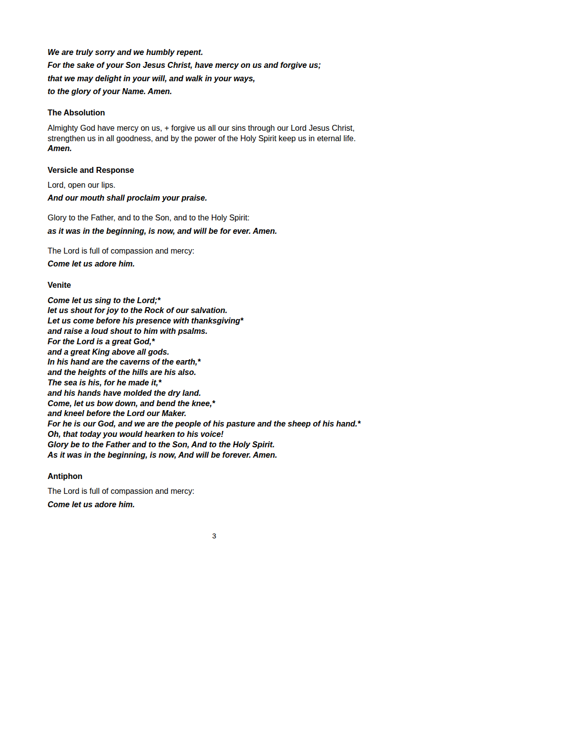We are truly sorry and we humbly repent.
For the sake of your Son Jesus Christ, have mercy on us and forgive us;
that we may delight in your will, and walk in your ways,
to the glory of your Name. Amen.
The Absolution
Almighty God have mercy on us, + forgive us all our sins through our Lord Jesus Christ, strengthen us in all goodness, and by the power of the Holy Spirit keep us in eternal life. Amen.
Versicle and Response
Lord, open our lips.
And our mouth shall proclaim your praise.
Glory to the Father, and to the Son, and to the Holy Spirit:
as it was in the beginning, is now, and will be for ever. Amen.
The Lord is full of compassion and mercy:
Come let us adore him.
Venite
Come let us sing to the Lord;*
let us shout for joy to the Rock of our salvation.
Let us come before his presence with thanksgiving*
and raise a loud shout to him with psalms.
For the Lord is a great God,*
and a great King above all gods.
In his hand are the caverns of the earth,*
and the heights of the hills are his also.
The sea is his, for he made it,*
and his hands have molded the dry land.
Come, let us bow down, and bend the knee,*
and kneel before the Lord our Maker.
For he is our God, and we are the people of his pasture and the sheep of his hand.*
Oh, that today you would hearken to his voice!
Glory be to the Father and to the Son, And to the Holy Spirit.
As it was in the beginning, is now, And will be forever. Amen.
Antiphon
The Lord is full of compassion and mercy:
Come let us adore him.
3